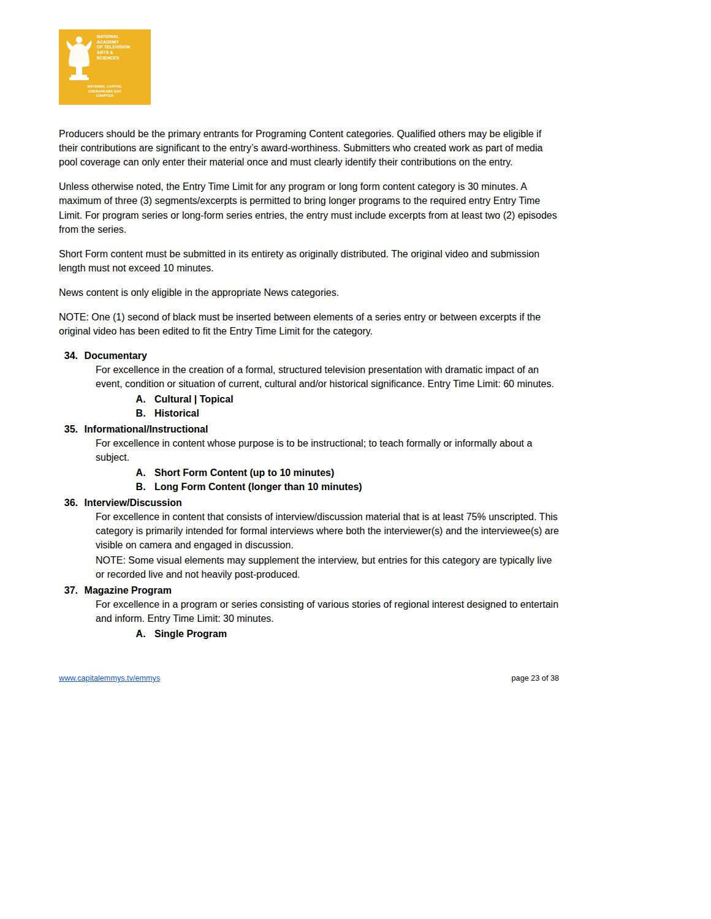National
Academy
of Television
Arts &
Sciences
National Capital
Chesapeake Bay
Chapter
Producers should be the primary entrants for Programing Content categories. Qualified others may be eligible if their contributions are significant to the entry’s award-worthiness. Submitters who created work as part of media pool coverage can only enter their material once and must clearly identify their contributions on the entry.
Unless otherwise noted, the Entry Time Limit for any program or long form content category is 30 minutes. A maximum of three (3) segments/excerpts is permitted to bring longer programs to the required entry Entry Time Limit. For program series or long-form series entries, the entry must include excerpts from at least two (2) episodes from the series.
Short Form content must be submitted in its entirety as originally distributed. The original video and submission length must not exceed 10 minutes.
News content is only eligible in the appropriate News categories.
NOTE: One (1) second of black must be inserted between elements of a series entry or between excerpts if the original video has been edited to fit the Entry Time Limit for the category.
Documentary
For excellence in the creation of a formal, structured television presentation with dramatic impact of an event, condition or situation of current, cultural and/or historical significance. Entry Time Limit: 60 minutes.
Cultural | Topical
Historical
Informational/Instructional
For excellence in content whose purpose is to be instructional; to teach formally or informally about a subject.
Short Form Content (up to 10 minutes)
Long Form Content (longer than 10 minutes)
Interview/Discussion
For excellence in content that consists of interview/discussion material that is at least 75% unscripted. This category is primarily intended for formal interviews where both the interviewer(s) and the interviewee(s) are visible on camera and engaged in discussion.
NOTE: Some visual elements may supplement the interview, but entries for this category are typically live or recorded live and not heavily post-produced.
Magazine Program
For excellence in a program or series consisting of various stories of regional interest designed to entertain and inform. Entry Time Limit: 30 minutes.
Single Program
www.capitalemmys.tv/emmys page 23 of 38